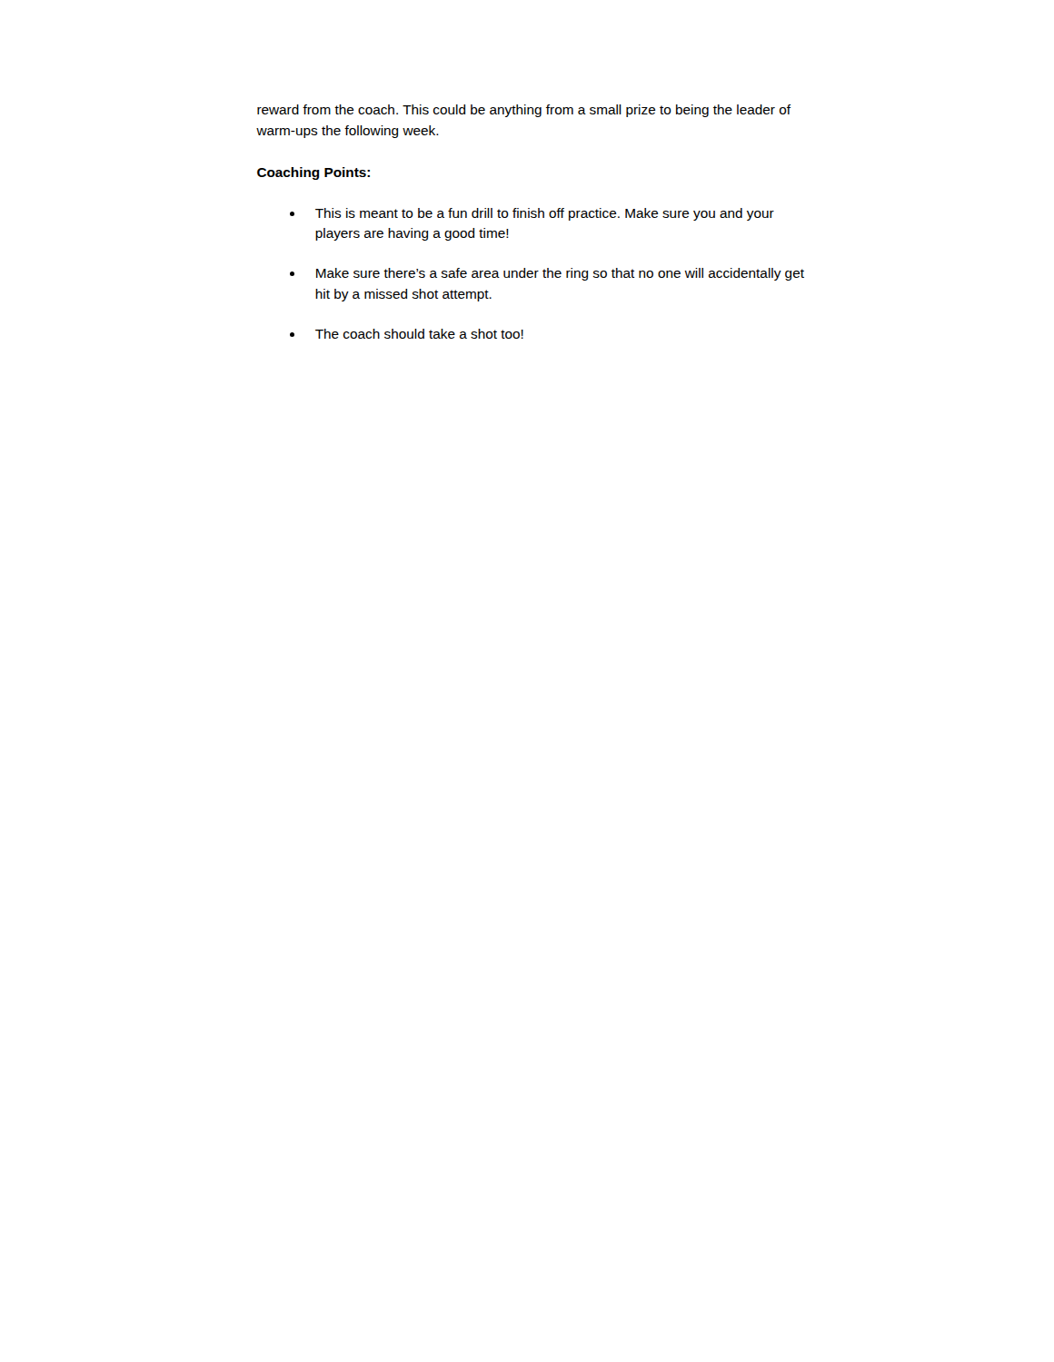reward from the coach. This could be anything from a small prize to being the leader of warm-ups the following week.
Coaching Points:
This is meant to be a fun drill to finish off practice. Make sure you and your players are having a good time!
Make sure there’s a safe area under the ring so that no one will accidentally get hit by a missed shot attempt.
The coach should take a shot too!